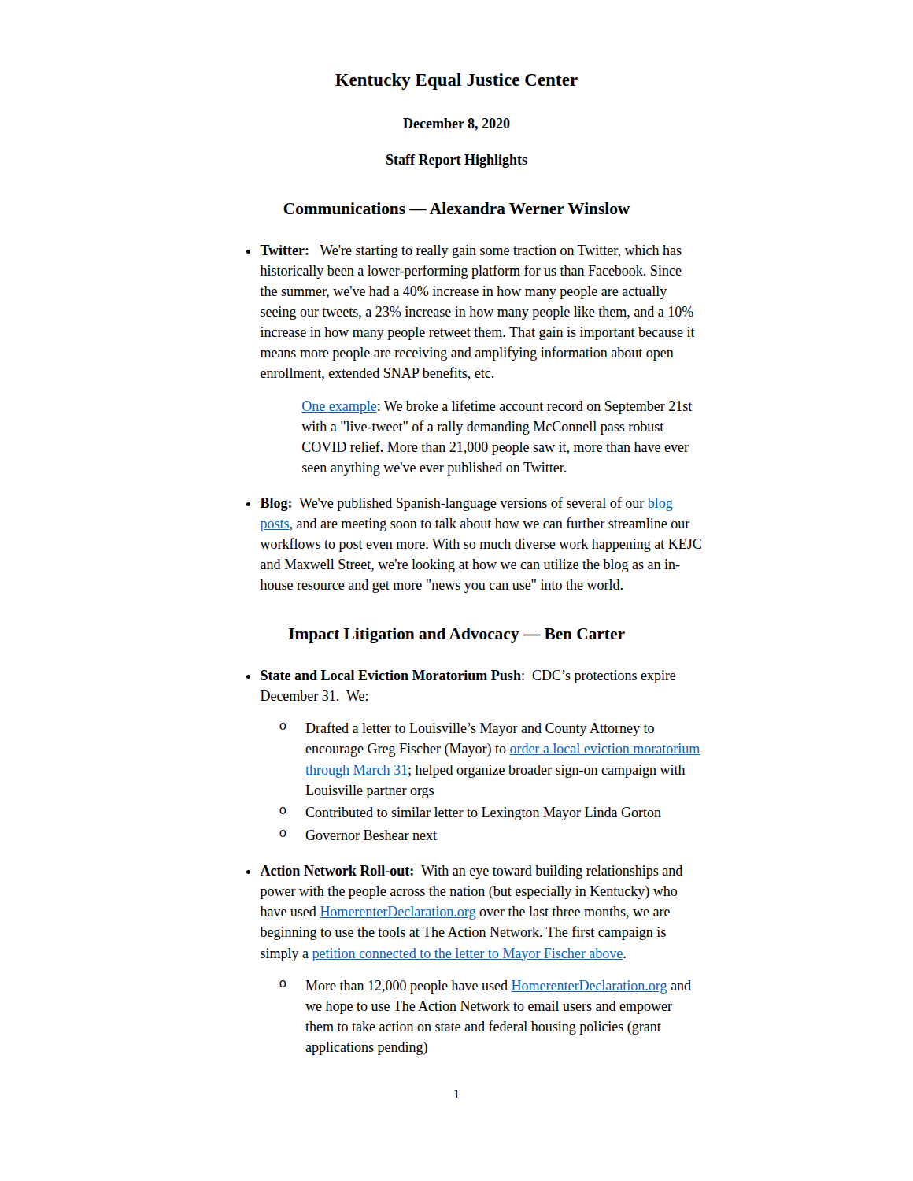Kentucky Equal Justice Center
December 8, 2020
Staff Report Highlights
Communications — Alexandra Werner Winslow
Twitter: We're starting to really gain some traction on Twitter, which has historically been a lower-performing platform for us than Facebook. Since the summer, we've had a 40% increase in how many people are actually seeing our tweets, a 23% increase in how many people like them, and a 10% increase in how many people retweet them. That gain is important because it means more people are receiving and amplifying information about open enrollment, extended SNAP benefits, etc.
One example: We broke a lifetime account record on September 21st with a "live-tweet" of a rally demanding McConnell pass robust COVID relief. More than 21,000 people saw it, more than have ever seen anything we've ever published on Twitter.
Blog: We've published Spanish-language versions of several of our blog posts, and are meeting soon to talk about how we can further streamline our workflows to post even more. With so much diverse work happening at KEJC and Maxwell Street, we're looking at how we can utilize the blog as an in-house resource and get more "news you can use" into the world.
Impact Litigation and Advocacy — Ben Carter
State and Local Eviction Moratorium Push: CDC’s protections expire December 31. We:
Drafted a letter to Louisville’s Mayor and County Attorney to encourage Greg Fischer (Mayor) to order a local eviction moratorium through March 31; helped organize broader sign-on campaign with Louisville partner orgs
Contributed to similar letter to Lexington Mayor Linda Gorton
Governor Beshear next
Action Network Roll-out: With an eye toward building relationships and power with the people across the nation (but especially in Kentucky) who have used HomerenterDeclaration.org over the last three months, we are beginning to use the tools at The Action Network. The first campaign is simply a petition connected to the letter to Mayor Fischer above.
More than 12,000 people have used HomerenterDeclaration.org and we hope to use The Action Network to email users and empower them to take action on state and federal housing policies (grant applications pending)
1